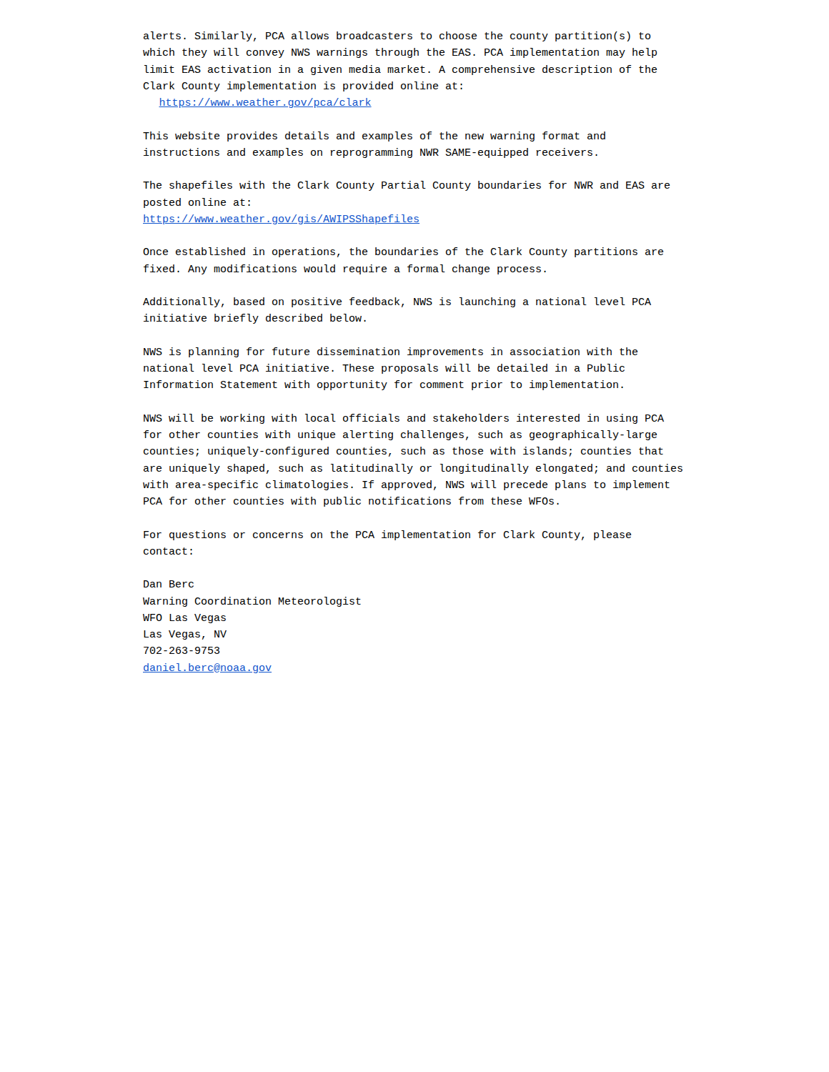alerts. Similarly, PCA allows broadcasters to choose the county partition(s) to which they will convey NWS warnings through the EAS. PCA implementation may help limit EAS activation in a given media market. A comprehensive description of the Clark County implementation is provided online at:
https://www.weather.gov/pca/clark
This website provides details and examples of the new warning format and instructions and examples on reprogramming NWR SAME-equipped receivers.
The shapefiles with the Clark County Partial County boundaries for NWR and EAS are posted online at:
https://www.weather.gov/gis/AWIPSShapefiles
Once established in operations, the boundaries of the Clark County partitions are fixed. Any modifications would require a formal change process.
Additionally, based on positive feedback, NWS is launching a national level PCA initiative briefly described below.
NWS is planning for future dissemination improvements in association with the national level PCA initiative. These proposals will be detailed in a Public Information Statement with opportunity for comment prior to implementation.
NWS will be working with local officials and stakeholders interested in using PCA for other counties with unique alerting challenges, such as geographically-large counties; uniquely-configured counties, such as those with islands; counties that are uniquely shaped, such as latitudinally or longitudinally elongated; and counties with area-specific climatologies. If approved, NWS will precede plans to implement PCA for other counties with public notifications from these WFOs.
For questions or concerns on the PCA implementation for Clark County, please contact:
Dan Berc
Warning Coordination Meteorologist
WFO Las Vegas
Las Vegas, NV
702-263-9753
daniel.berc@noaa.gov